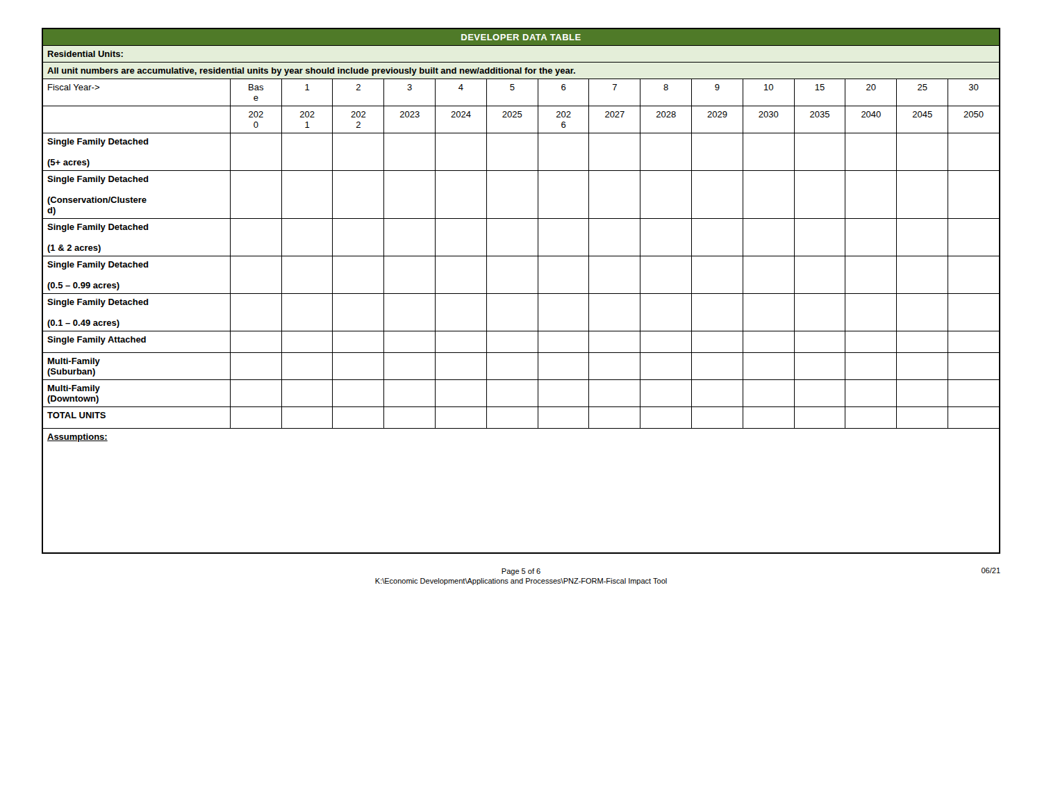| DEVELOPER DATA TABLE |
| Residential Units: |
| All unit numbers are accumulative, residential units by year should include previously built and new/additional for the year. |
| Fiscal Year-> | Bas e | 1 | 2 | 3 | 4 | 5 | 6 | 7 | 8 | 9 | 10 | 15 | 20 | 25 | 30 |
| | 202 0 | 202 1 | 202 2 | 2023 | 2024 | 2025 | 202 6 | 2027 | 2028 | 2029 | 2030 | 2035 | 2040 | 2045 | 2050 |
| Single Family Detached (5+ acres) | | | | | | | | | | | | | | | |
| Single Family Detached (Conservation/Clustere d) | | | | | | | | | | | | | | | |
| Single Family Detached (1 & 2 acres) | | | | | | | | | | | | | | | |
| Single Family Detached (0.5 – 0.99 acres) | | | | | | | | | | | | | | | |
| Single Family Detached (0.1 – 0.49 acres) | | | | | | | | | | | | | | | |
| Single Family Attached | | | | | | | | | | | | | | | |
| Multi-Family (Suburban) | | | | | | | | | | | | | | | |
| Multi-Family (Downtown) | | | | | | | | | | | | | | | |
| TOTAL UNITS | | | | | | | | | | | | | | | |
| Assumptions: |
Page 5 of 6
K:\Economic Development\Applications and Processes\PNZ-FORM-Fiscal Impact Tool
06/21